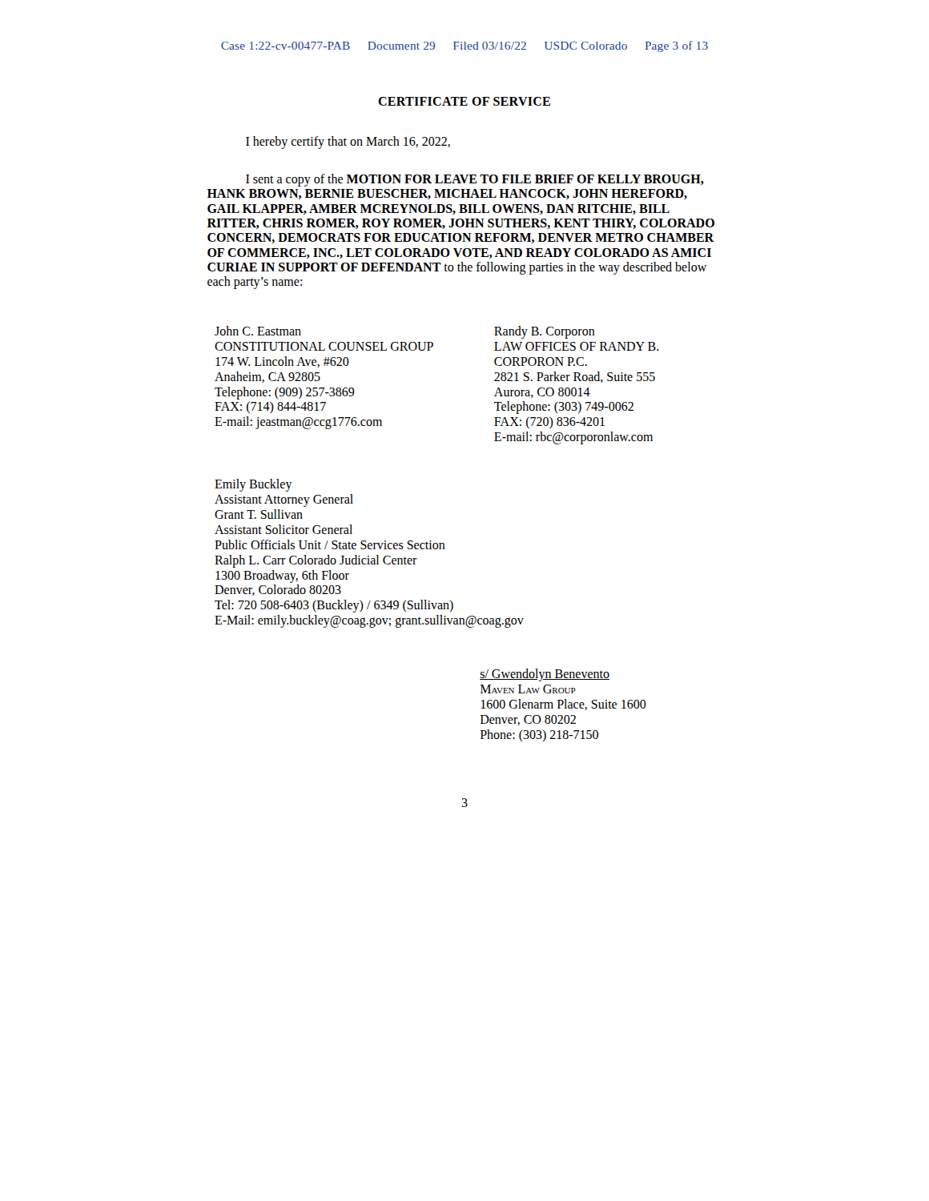Case 1:22-cv-00477-PAB Document 29 Filed 03/16/22 USDC Colorado Page 3 of 13
CERTIFICATE OF SERVICE
I hereby certify that on March 16, 2022,
I sent a copy of the MOTION FOR LEAVE TO FILE BRIEF OF KELLY BROUGH, HANK BROWN, BERNIE BUESCHER, MICHAEL HANCOCK, JOHN HEREFORD, GAIL KLAPPER, AMBER MCREYNOLDS, BILL OWENS, DAN RITCHIE, BILL RITTER, CHRIS ROMER, ROY ROMER, JOHN SUTHERS, KENT THIRY, COLORADO CONCERN, DEMOCRATS FOR EDUCATION REFORM, DENVER METRO CHAMBER OF COMMERCE, INC., LET COLORADO VOTE, AND READY COLORADO AS AMICI CURIAE IN SUPPORT OF DEFENDANT to the following parties in the way described below each party’s name:
| John C. Eastman CONSTITUTIONAL COUNSEL GROUP 174 W. Lincoln Ave, #620 Anaheim, CA 92805 Telephone: (909) 257-3869 FAX: (714) 844-4817 E-mail: jeastman@ccg1776.com | Randy B. Corporon LAW OFFICES OF RANDY B. CORPORON P.C. 2821 S. Parker Road, Suite 555 Aurora, CO 80014 Telephone: (303) 749-0062 FAX: (720) 836-4201 E-mail: rbc@corporonlaw.com |
Emily Buckley
Assistant Attorney General
Grant T. Sullivan
Assistant Solicitor General
Public Officials Unit / State Services Section
Ralph L. Carr Colorado Judicial Center
1300 Broadway, 6th Floor
Denver, Colorado 80203
Tel: 720 508-6403 (Buckley) / 6349 (Sullivan)
E-Mail: emily.buckley@coag.gov; grant.sullivan@coag.gov
s/ Gwendolyn Benevento
Maven Law Group
1600 Glenarm Place, Suite 1600
Denver, CO 80202
Phone: (303) 218-7150
3